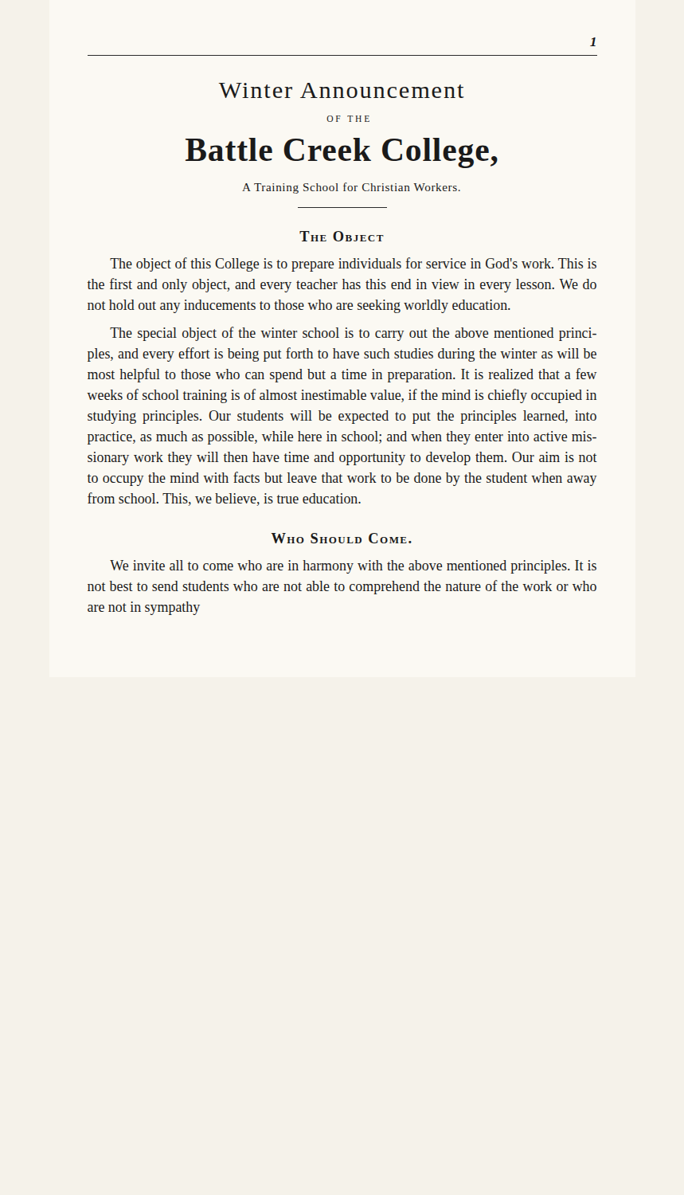1
Winter Announcement
of the
Battle Creek College,
A Training School for Christian Workers.
The Object
The object of this College is to prepare individuals for service in God's work. This is the first and only object, and every teacher has this end in view in every lesson. We do not hold out any inducements to those who are seeking worldly education.
The special object of the winter school is to carry out the above mentioned principles, and every effort is being put forth to have such studies during the winter as will be most helpful to those who can spend but a time in preparation. It is realized that a few weeks of school training is of almost inestimable value, if the mind is chiefly occupied in studying principles. Our students will be expected to put the principles learned, into practice, as much as possible, while here in school; and when they enter into active missionary work they will then have time and opportunity to develop them. Our aim is not to occupy the mind with facts but leave that work to be done by the student when away from school. This, we believe, is true education.
Who Should Come.
We invite all to come who are in harmony with the above mentioned principles. It is not best to send students who are not able to comprehend the nature of the work or who are not in sympathy